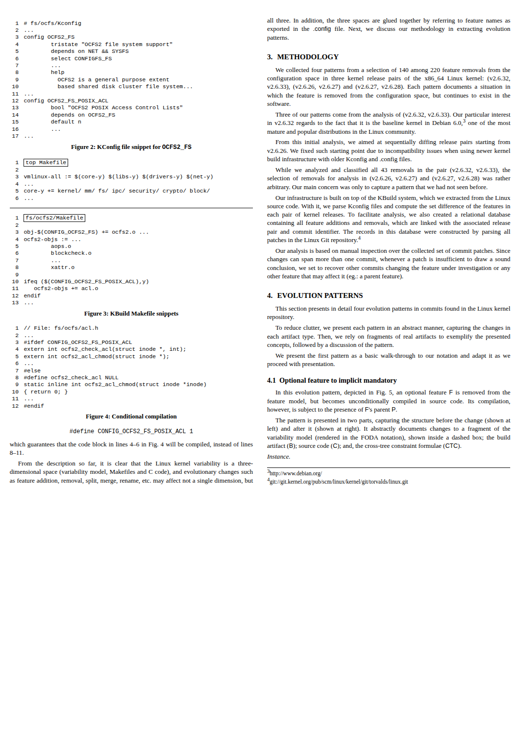1# fs/ocfs/Kconfig
2...
3config OCFS2_FS
4        tristate "OCFS2 file system support"
5        depends on NET && SYSFS
6        select CONFIGFS_FS
7        ...
8        help
9          OCFS2 is a general purpose extent
10          based shared disk cluster file system...
11...
12config OCFS2_FS_POSIX_ACL
13        bool "OCFS2 POSIX Access Control Lists"
14        depends on OCFS2_FS
15        default n
16        ...
17...
Figure 2: KConfig file snippet for OCFS2_FS
1 top Makefile
2
3vmlinux-all := $(core-y) $(libs-y) $(drivers-y) $(net-y)
4...
5core-y += kernel/ mm/ fs/ ipc/ security/ crypto/ block/
6...
1 fs/ocfs2/Makefile
2
3obj-$(CONFIG_OCFS2_FS) += ocfs2.o ...
4ocfs2-objs := ...
5        aops.o
6        blockcheck.o
7        ...
8        xattr.o
9
10ifeq ($(CONFIG_OCFS2_FS_POSIX_ACL),y)
11   ocfs2-objs += acl.o
12endif
13...
Figure 3: KBuild Makefile snippets
1// File: fs/ocfs/acl.h
2...
3#ifdef CONFIG_OCFS2_FS_POSIX_ACL
4extern int ocfs2_check_acl(struct inode *, int);
5extern int ocfs2_acl_chmod(struct inode *);
6...
7#else
8#define ocfs2_check_acl NULL
9static inline int ocfs2_acl_chmod(struct inode *inode)
10{ return 0; }
11...
12#endif
Figure 4: Conditional compilation
#define CONFIG_OCFS2_FS_POSIX_ACL 1
which guarantees that the code block in lines 4–6 in Fig. 4 will be compiled, instead of lines 8–11.
From the description so far, it is clear that the Linux kernel variability is a three-dimensional space (variability model, Makefiles and C code), and evolutionary changes such as feature addition, removal, split, merge, rename, etc. may affect not a single dimension, but all three. In addition, the three spaces are glued together by referring to feature names as exported in the .config file. Next, we discuss our methodology in extracting evolution patterns.
3. METHODOLOGY
We collected four patterns from a selection of 140 among 220 feature removals from the configuration space in three kernel release pairs of the x86_64 Linux kernel: (v2.6.32, v2.6.33), (v2.6.26, v2.6.27) and (v2.6.27, v2.6.28). Each pattern documents a situation in which the feature is removed from the configuration space, but continues to exist in the software.
Three of our patterns come from the analysis of (v2.6.32, v2.6.33). Our particular interest in v2.6.32 regards to the fact that it is the baseline kernel in Debian 6.0,3 one of the most mature and popular distributions in the Linux community.
From this initial analysis, we aimed at sequentially diffing release pairs starting from v2.6.26. We fixed such starting point due to incompatibility issues when using newer kernel build infrastructure with older Kconfig and .config files.
While we analyzed and classified all 43 removals in the pair (v2.6.32, v2.6.33), the selection of removals for analysis in (v2.6.26, v2.6.27) and (v2.6.27, v2.6.28) was rather arbitrary. Our main concern was only to capture a pattern that we had not seen before.
Our infrastructure is built on top of the KBuild system, which we extracted from the Linux source code. With it, we parse Kconfig files and compute the set difference of the features in each pair of kernel releases. To facilitate analysis, we also created a relational database containing all feature additions and removals, which are linked with the associated release pair and commit identifier. The records in this database were constructed by parsing all patches in the Linux Git repository.4
Our analysis is based on manual inspection over the collected set of commit patches. Since changes can span more than one commit, whenever a patch is insufficient to draw a sound conclusion, we set to recover other commits changing the feature under investigation or any other feature that may affect it (eg.: a parent feature).
4. EVOLUTION PATTERNS
This section presents in detail four evolution patterns in commits found in the Linux kernel repository.
To reduce clutter, we present each pattern in an abstract manner, capturing the changes in each artifact type. Then, we rely on fragments of real artifacts to exemplify the presented concepts, followed by a discussion of the pattern.
We present the first pattern as a basic walk-through to our notation and adapt it as we proceed with presentation.
4.1 Optional feature to implicit mandatory
In this evolution pattern, depicted in Fig. 5, an optional feature F is removed from the feature model, but becomes unconditionally compiled in source code. Its compilation, however, is subject to the presence of F's parent P.
The pattern is presented in two parts, capturing the structure before the change (shown at left) and after it (shown at right). It abstractly documents changes to a fragment of the variability model (rendered in the FODA notation), shown inside a dashed box; the build artifact (B); source code (C); and, the cross-tree constraint formulae (CTC).
Instance.
3http://www.debian.org/
4git://git.kernel.org/pub/scm/linux/kernel/git/torvalds/linux.git